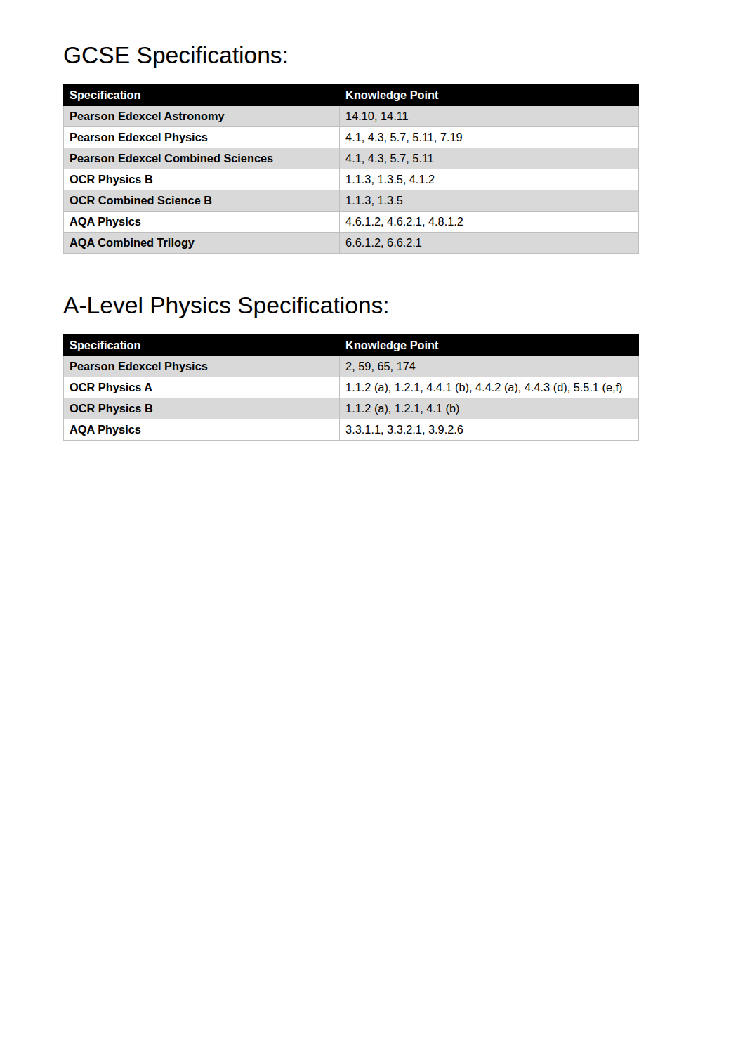GCSE Specifications:
| Specification | Knowledge Point |
| --- | --- |
| Pearson Edexcel Astronomy | 14.10, 14.11 |
| Pearson Edexcel Physics | 4.1, 4.3, 5.7, 5.11, 7.19 |
| Pearson Edexcel Combined Sciences | 4.1, 4.3, 5.7, 5.11 |
| OCR Physics B | 1.1.3, 1.3.5, 4.1.2 |
| OCR Combined Science B | 1.1.3, 1.3.5 |
| AQA Physics | 4.6.1.2, 4.6.2.1, 4.8.1.2 |
| AQA Combined Trilogy | 6.6.1.2, 6.6.2.1 |
A-Level Physics Specifications:
| Specification | Knowledge Point |
| --- | --- |
| Pearson Edexcel Physics | 2, 59, 65, 174 |
| OCR Physics A | 1.1.2 (a), 1.2.1, 4.4.1 (b), 4.4.2 (a), 4.4.3 (d), 5.5.1 (e,f) |
| OCR Physics B | 1.1.2 (a), 1.2.1, 4.1 (b) |
| AQA Physics | 3.3.1.1, 3.3.2.1, 3.9.2.6 |